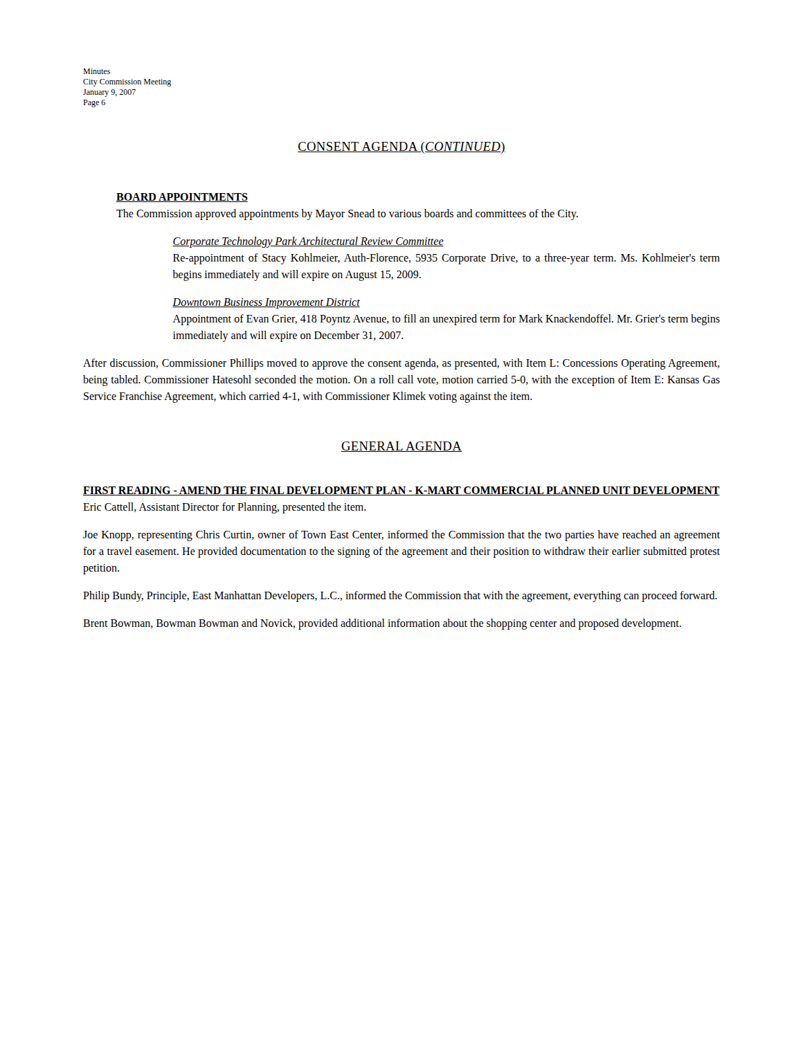Minutes
City Commission Meeting
January 9, 2007
Page 6
CONSENT AGENDA (CONTINUED)
BOARD APPOINTMENTS
The Commission approved appointments by Mayor Snead to various boards and committees of the City.
Corporate Technology Park Architectural Review Committee
Re-appointment of Stacy Kohlmeier, Auth-Florence, 5935 Corporate Drive, to a three-year term. Ms. Kohlmeier's term begins immediately and will expire on August 15, 2009.
Downtown Business Improvement District
Appointment of Evan Grier, 418 Poyntz Avenue, to fill an unexpired term for Mark Knackendoffel. Mr. Grier's term begins immediately and will expire on December 31, 2007.
After discussion, Commissioner Phillips moved to approve the consent agenda, as presented, with Item L: Concessions Operating Agreement, being tabled. Commissioner Hatesohl seconded the motion. On a roll call vote, motion carried 5-0, with the exception of Item E: Kansas Gas Service Franchise Agreement, which carried 4-1, with Commissioner Klimek voting against the item.
GENERAL AGENDA
FIRST READING - AMEND THE FINAL DEVELOPMENT PLAN - K-MART COMMERCIAL PLANNED UNIT DEVELOPMENT
Eric Cattell, Assistant Director for Planning, presented the item.
Joe Knopp, representing Chris Curtin, owner of Town East Center, informed the Commission that the two parties have reached an agreement for a travel easement. He provided documentation to the signing of the agreement and their position to withdraw their earlier submitted protest petition.
Philip Bundy, Principle, East Manhattan Developers, L.C., informed the Commission that with the agreement, everything can proceed forward.
Brent Bowman, Bowman Bowman and Novick, provided additional information about the shopping center and proposed development.